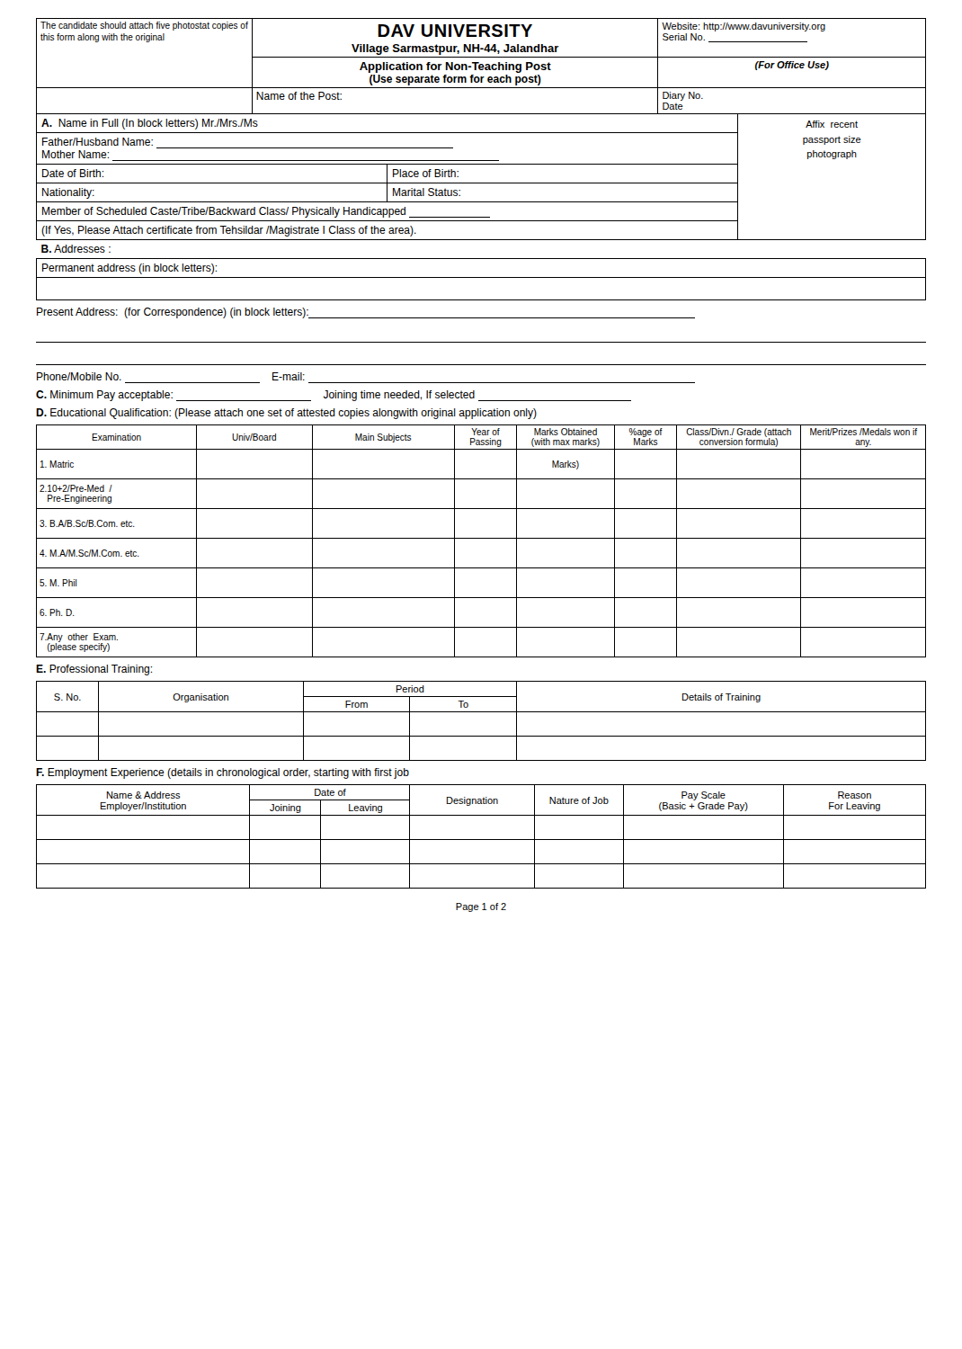| The candidate should attach five photostat copies of this form along with the original | DAV UNIVERSITY Village Sarmastpur, NH-44, Jalandhar | Website: http://www.davuniversity.org Serial No. |
| Application for Non-Teaching Post (Use separate form for each post) | (For Office Use) |
| | Name of the Post: | Diary No. Date |
| A. Name in Full (In block letters) Mr./Mrs./Ms | Affix recent passport size photograph |
| Father/Husband Name: Mother Name: |
| Date of Birth: | Place of Birth: |
| Nationality: | Marital Status: |
| Member of Scheduled Caste/Tribe/Backward Class/ Physically Handicapped |
| (If Yes, Please Attach certificate from Tehsildar /Magistrate I Class of the area). |
| B. Addresses : |
| Permanent address (in block letters): |
Present Address: (for Correspondence) (in block letters):
Phone/Mobile No. E-mail:
C. Minimum Pay acceptable: Joining time needed, If selected
D. Educational Qualification: (Please attach one set of attested copies alongwith original application only)
| Examination | Univ/Board | Main Subjects | Year of Passing | Marks Obtained (with max marks) | %age of Marks | Class/Divn./ Grade (attach conversion formula) | Merit/Prizes /Medals won if any. |
| --- | --- | --- | --- | --- | --- | --- | --- |
| 1. Matric | | | | Marks) | | | |
| 2.10+2/Pre-Med / Pre-Engineering | | | | | | | |
| 3. B.A/B.Sc/B.Com. etc. | | | | | | | |
| 4. M.A/M.Sc/M.Com. etc. | | | | | | | |
| 5. M. Phil | | | | | | | |
| 6. Ph. D. | | | | | | | |
| 7.Any other Exam. (please specify) | | | | | | | |
E. Professional Training:
| S. No. | Organisation | Period | Details of Training |
| --- | --- | --- | --- |
| From | To |
F. Employment Experience (details in chronological order, starting with first job
| Name & Address Employer/Institution | Date of | Designation | Nature of Job | Pay Scale (Basic + Grade Pay) | Reason For Leaving |
| --- | --- | --- | --- | --- | --- |
| Joining | Leaving |
Page 1 of 2